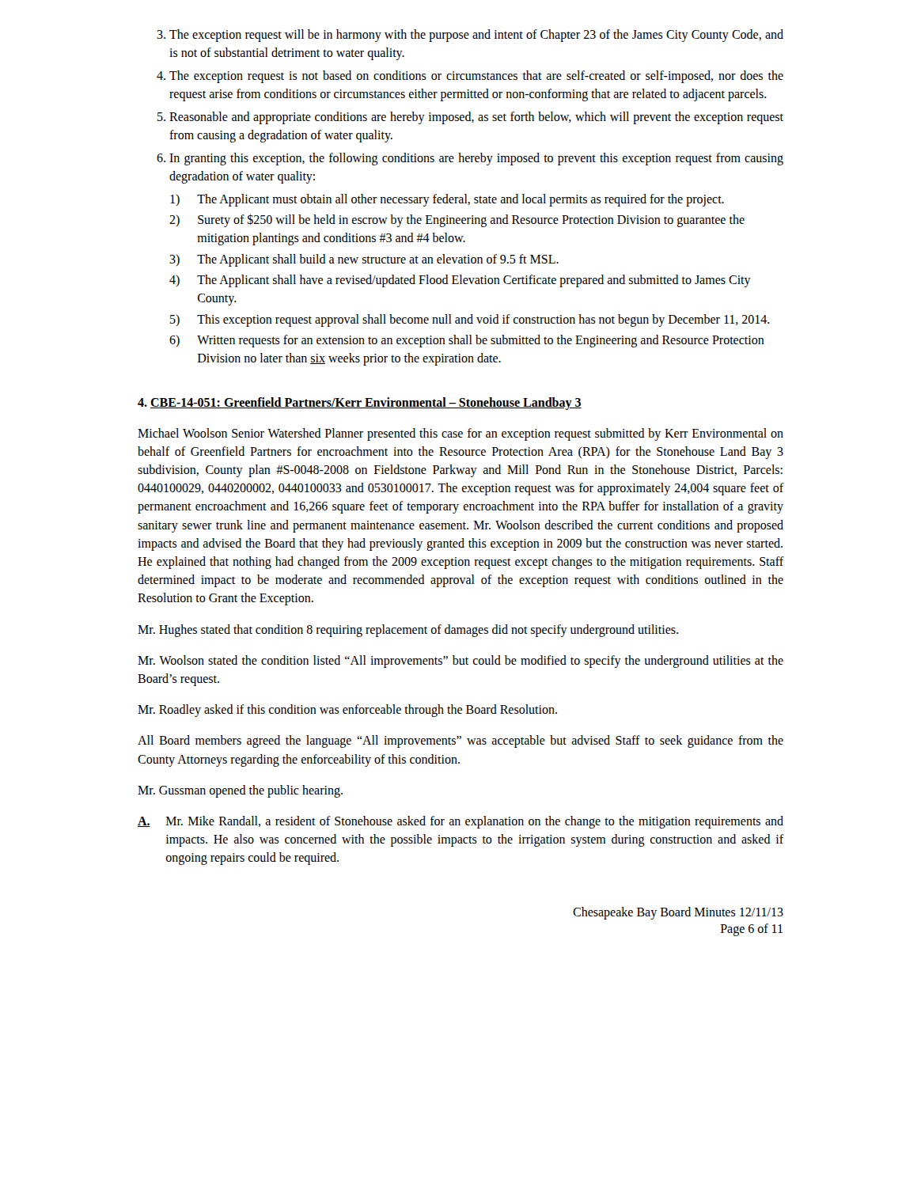The exception request will be in harmony with the purpose and intent of Chapter 23 of the James City County Code, and is not of substantial detriment to water quality.
The exception request is not based on conditions or circumstances that are self-created or self-imposed, nor does the request arise from conditions or circumstances either permitted or non-conforming that are related to adjacent parcels.
Reasonable and appropriate conditions are hereby imposed, as set forth below, which will prevent the exception request from causing a degradation of water quality.
In granting this exception, the following conditions are hereby imposed to prevent this exception request from causing degradation of water quality:
The Applicant must obtain all other necessary federal, state and local permits as required for the project.
Surety of $250 will be held in escrow by the Engineering and Resource Protection Division to guarantee the mitigation plantings and conditions #3 and #4 below.
The Applicant shall build a new structure at an elevation of 9.5 ft MSL.
The Applicant shall have a revised/updated Flood Elevation Certificate prepared and submitted to James City County.
This exception request approval shall become null and void if construction has not begun by December 11, 2014.
Written requests for an extension to an exception shall be submitted to the Engineering and Resource Protection Division no later than six weeks prior to the expiration date.
4. CBE-14-051: Greenfield Partners/Kerr Environmental – Stonehouse Landbay 3
Michael Woolson Senior Watershed Planner presented this case for an exception request submitted by Kerr Environmental on behalf of Greenfield Partners for encroachment into the Resource Protection Area (RPA) for the Stonehouse Land Bay 3 subdivision, County plan #S-0048-2008 on Fieldstone Parkway and Mill Pond Run in the Stonehouse District, Parcels: 0440100029, 0440200002, 0440100033 and 0530100017. The exception request was for approximately 24,004 square feet of permanent encroachment and 16,266 square feet of temporary encroachment into the RPA buffer for installation of a gravity sanitary sewer trunk line and permanent maintenance easement. Mr. Woolson described the current conditions and proposed impacts and advised the Board that they had previously granted this exception in 2009 but the construction was never started. He explained that nothing had changed from the 2009 exception request except changes to the mitigation requirements. Staff determined impact to be moderate and recommended approval of the exception request with conditions outlined in the Resolution to Grant the Exception.
Mr. Hughes stated that condition 8 requiring replacement of damages did not specify underground utilities.
Mr. Woolson stated the condition listed “All improvements” but could be modified to specify the underground utilities at the Board’s request.
Mr. Roadley asked if this condition was enforceable through the Board Resolution.
All Board members agreed the language “All improvements” was acceptable but advised Staff to seek guidance from the County Attorneys regarding the enforceability of this condition.
Mr. Gussman opened the public hearing.
Mr. Mike Randall, a resident of Stonehouse asked for an explanation on the change to the mitigation requirements and impacts. He also was concerned with the possible impacts to the irrigation system during construction and asked if ongoing repairs could be required.
Chesapeake Bay Board Minutes 12/11/13
Page 6 of 11